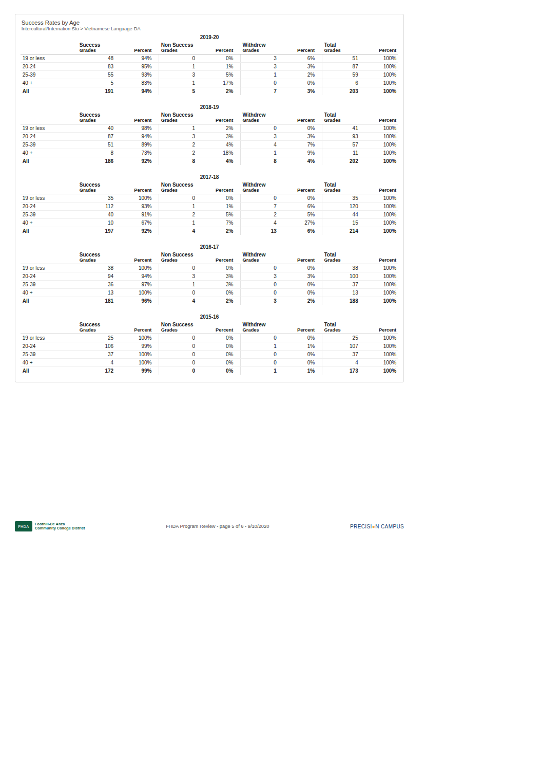Success Rates by Age
Intercultural/Internation Stu > Vietnamese Language-DA
2019-20
| | Success | | Non Success | | Withdrew | | Total |
| --- | --- | --- | --- | --- | --- | --- | --- |
| | Grades | Percent | | Grades | Percent | | Grades | Percent | | Grades | Percent |
| 19 or less | 48 | 94% | | 0 | 0% | | 3 | 6% | | 51 | 100% |
| 20-24 | 83 | 95% | | 1 | 1% | | 3 | 3% | | 87 | 100% |
| 25-39 | 55 | 93% | | 3 | 5% | | 1 | 2% | | 59 | 100% |
| 40 + | 5 | 83% | | 1 | 17% | | 0 | 0% | | 6 | 100% |
| All | 191 | 94% | | 5 | 2% | | 7 | 3% | | 203 | 100% |
2018-19
| | Success | | Non Success | | Withdrew | | Total |
| --- | --- | --- | --- | --- | --- | --- | --- |
| | Grades | Percent | | Grades | Percent | | Grades | Percent | | Grades | Percent |
| 19 or less | 40 | 98% | | 1 | 2% | | 0 | 0% | | 41 | 100% |
| 20-24 | 87 | 94% | | 3 | 3% | | 3 | 3% | | 93 | 100% |
| 25-39 | 51 | 89% | | 2 | 4% | | 4 | 7% | | 57 | 100% |
| 40 + | 8 | 73% | | 2 | 18% | | 1 | 9% | | 11 | 100% |
| All | 186 | 92% | | 8 | 4% | | 8 | 4% | | 202 | 100% |
2017-18
| | Success | | Non Success | | Withdrew | | Total |
| --- | --- | --- | --- | --- | --- | --- | --- |
| | Grades | Percent | | Grades | Percent | | Grades | Percent | | Grades | Percent |
| 19 or less | 35 | 100% | | 0 | 0% | | 0 | 0% | | 35 | 100% |
| 20-24 | 112 | 93% | | 1 | 1% | | 7 | 6% | | 120 | 100% |
| 25-39 | 40 | 91% | | 2 | 5% | | 2 | 5% | | 44 | 100% |
| 40 + | 10 | 67% | | 1 | 7% | | 4 | 27% | | 15 | 100% |
| All | 197 | 92% | | 4 | 2% | | 13 | 6% | | 214 | 100% |
2016-17
| | Success | | Non Success | | Withdrew | | Total |
| --- | --- | --- | --- | --- | --- | --- | --- |
| | Grades | Percent | | Grades | Percent | | Grades | Percent | | Grades | Percent |
| 19 or less | 38 | 100% | | 0 | 0% | | 0 | 0% | | 38 | 100% |
| 20-24 | 94 | 94% | | 3 | 3% | | 3 | 3% | | 100 | 100% |
| 25-39 | 36 | 97% | | 1 | 3% | | 0 | 0% | | 37 | 100% |
| 40 + | 13 | 100% | | 0 | 0% | | 0 | 0% | | 13 | 100% |
| All | 181 | 96% | | 4 | 2% | | 3 | 2% | | 188 | 100% |
2015-16
| | Success | | Non Success | | Withdrew | | Total |
| --- | --- | --- | --- | --- | --- | --- | --- |
| | Grades | Percent | | Grades | Percent | | Grades | Percent | | Grades | Percent |
| 19 or less | 25 | 100% | | 0 | 0% | | 0 | 0% | | 25 | 100% |
| 20-24 | 106 | 99% | | 0 | 0% | | 1 | 1% | | 107 | 100% |
| 25-39 | 37 | 100% | | 0 | 0% | | 0 | 0% | | 37 | 100% |
| 40 + | 4 | 100% | | 0 | 0% | | 0 | 0% | | 4 | 100% |
| All | 172 | 99% | | 0 | 0% | | 1 | 1% | | 173 | 100% |
FHDA
Foothill-De Anza
Community College District
FHDA Program Review - page 5 of 6 - 9/10/2020
PRECISI●N CAMPUS